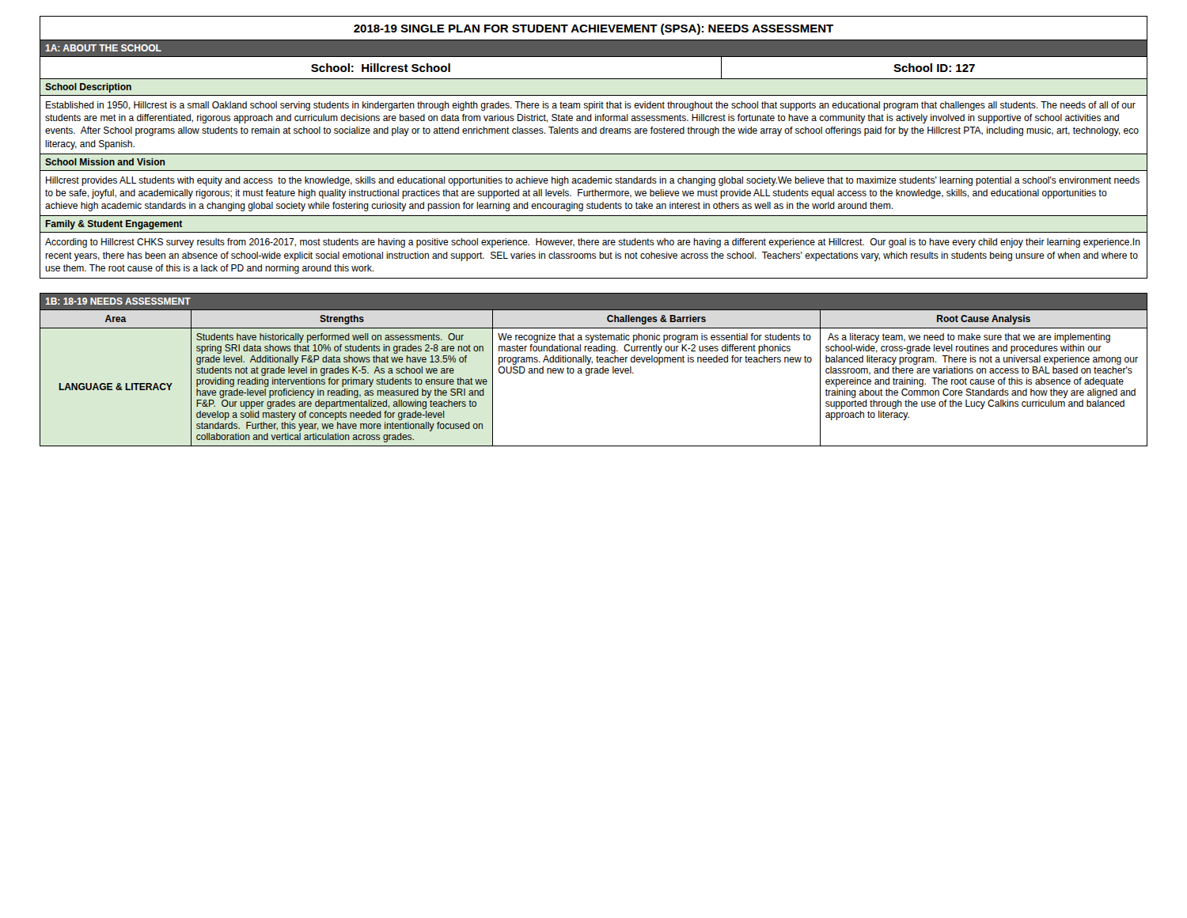| 2018-19 SINGLE PLAN FOR STUDENT ACHIEVEMENT (SPSA): NEEDS ASSESSMENT |
| 1A: ABOUT THE SCHOOL |
| School: Hillcrest School | School ID: 127 |
| School Description |
| Established in 1950, Hillcrest is a small Oakland school serving students in kindergarten through eighth grades. There is a team spirit that is evident throughout the school that supports an educational program that challenges all students. The needs of all of our students are met in a differentiated, rigorous approach and curriculum decisions are based on data from various District, State and informal assessments. Hillcrest is fortunate to have a community that is actively involved in supportive of school activities and events. After School programs allow students to remain at school to socialize and play or to attend enrichment classes. Talents and dreams are fostered through the wide array of school offerings paid for by the Hillcrest PTA, including music, art, technology, eco literacy, and Spanish. |
| School Mission and Vision |
| Hillcrest provides ALL students with equity and access to the knowledge, skills and educational opportunities to achieve high academic standards in a changing global society.We believe that to maximize students' learning potential a school's environment needs to be safe, joyful, and academically rigorous; it must feature high quality instructional practices that are supported at all levels. Furthermore, we believe we must provide ALL students equal access to the knowledge, skills, and educational opportunities to achieve high academic standards in a changing global society while fostering curiosity and passion for learning and encouraging students to take an interest in others as well as in the world around them. |
| Family & Student Engagement |
| According to Hillcrest CHKS survey results from 2016-2017, most students are having a positive school experience. However, there are students who are having a different experience at Hillcrest. Our goal is to have every child enjoy their learning experience.In recent years, there has been an absence of school-wide explicit social emotional instruction and support. SEL varies in classrooms but is not cohesive across the school. Teachers' expectations vary, which results in students being unsure of when and where to use them. The root cause of this is a lack of PD and norming around this work. |
| 1B: 18-19 NEEDS ASSESSMENT |
| Area | Strengths | Challenges & Barriers | Root Cause Analysis |
| LANGUAGE & LITERACY | Students have historically performed well on assessments. Our spring SRI data shows that 10% of students in grades 2-8 are not on grade level. Additionally F&P data shows that we have 13.5% of students not at grade level in grades K-5. As a school we are providing reading interventions for primary students to ensure that we have grade-level proficiency in reading, as measured by the SRI and F&P. Our upper grades are departmentalized, allowing teachers to develop a solid mastery of concepts needed for grade-level standards. Further, this year, we have more intentionally focused on collaboration and vertical articulation across grades. | We recognize that a systematic phonic program is essential for students to master foundational reading. Currently our K-2 uses different phonics programs. Additionally, teacher development is needed for teachers new to OUSD and new to a grade level. | As a literacy team, we need to make sure that we are implementing school-wide, cross-grade level routines and procedures within our balanced literacy program. There is not a universal experience among our classroom, and there are variations on access to BAL based on teacher's expereince and training. The root cause of this is absence of adequate training about the Common Core Standards and how they are aligned and supported through the use of the Lucy Calkins curriculum and balanced approach to literacy. |